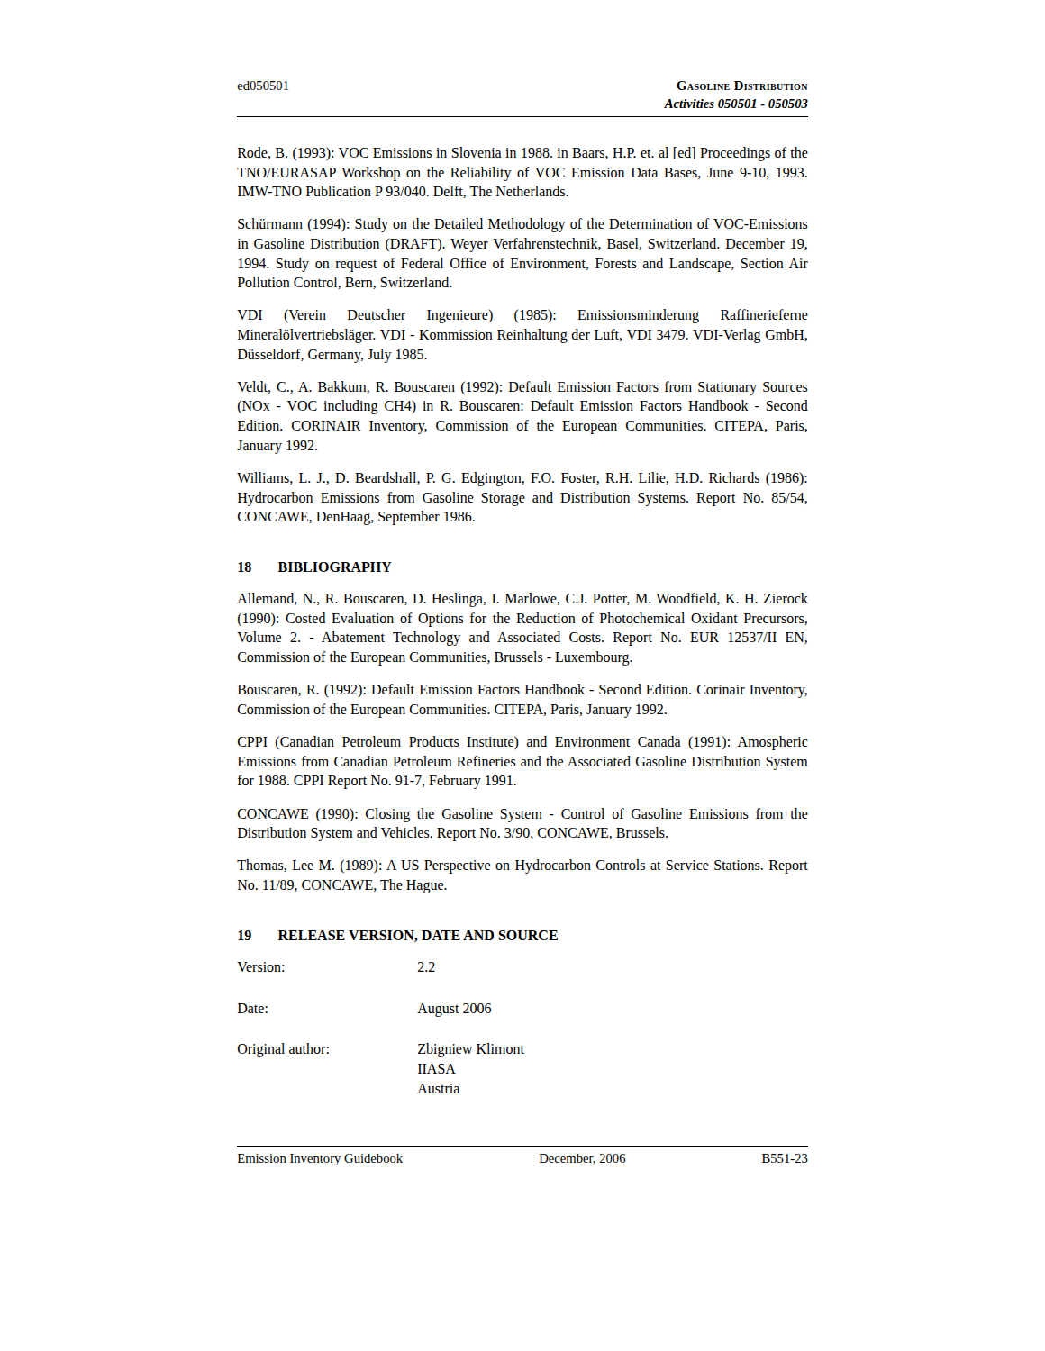ed050501
Gasoline Distribution
Activities 050501 - 050503
Rode, B. (1993): VOC Emissions in Slovenia in 1988. in Baars, H.P. et. al [ed] Proceedings of the TNO/EURASAP Workshop on the Reliability of VOC Emission Data Bases, June 9-10, 1993. IMW-TNO Publication P 93/040. Delft, The Netherlands.
Schürmann (1994): Study on the Detailed Methodology of the Determination of VOC-Emissions in Gasoline Distribution (DRAFT). Weyer Verfahrenstechnik, Basel, Switzerland. December 19, 1994. Study on request of Federal Office of Environment, Forests and Landscape, Section Air Pollution Control, Bern, Switzerland.
VDI (Verein Deutscher Ingenieure) (1985): Emissionsminderung Raffinerieferne Mineralölvertriebsläger. VDI - Kommission Reinhaltung der Luft, VDI 3479. VDI-Verlag GmbH, Düsseldorf, Germany, July 1985.
Veldt, C., A. Bakkum, R. Bouscaren (1992): Default Emission Factors from Stationary Sources (NOx - VOC including CH4) in R. Bouscaren: Default Emission Factors Handbook - Second Edition. CORINAIR Inventory, Commission of the European Communities. CITEPA, Paris, January 1992.
Williams, L. J., D. Beardshall, P. G. Edgington, F.O. Foster, R.H. Lilie, H.D. Richards (1986): Hydrocarbon Emissions from Gasoline Storage and Distribution Systems. Report No. 85/54, CONCAWE, DenHaag, September 1986.
18 Bibliography
Allemand, N., R. Bouscaren, D. Heslinga, I. Marlowe, C.J. Potter, M. Woodfield, K. H. Zierock (1990): Costed Evaluation of Options for the Reduction of Photochemical Oxidant Precursors, Volume 2. - Abatement Technology and Associated Costs. Report No. EUR 12537/II EN, Commission of the European Communities, Brussels - Luxembourg.
Bouscaren, R. (1992): Default Emission Factors Handbook - Second Edition. Corinair Inventory, Commission of the European Communities. CITEPA, Paris, January 1992.
CPPI (Canadian Petroleum Products Institute) and Environment Canada (1991): Amospheric Emissions from Canadian Petroleum Refineries and the Associated Gasoline Distribution System for 1988. CPPI Report No. 91-7, February 1991.
CONCAWE (1990): Closing the Gasoline System - Control of Gasoline Emissions from the Distribution System and Vehicles. Report No. 3/90, CONCAWE, Brussels.
Thomas, Lee M. (1989): A US Perspective on Hydrocarbon Controls at Service Stations. Report No. 11/89, CONCAWE, The Hague.
19 Release Version, Date and Source
Version:
2.2
Date:
August 2006
Original author:
Zbigniew Klimont
IIASA
Austria
Emission Inventory Guidebook
December, 2006
B551-23